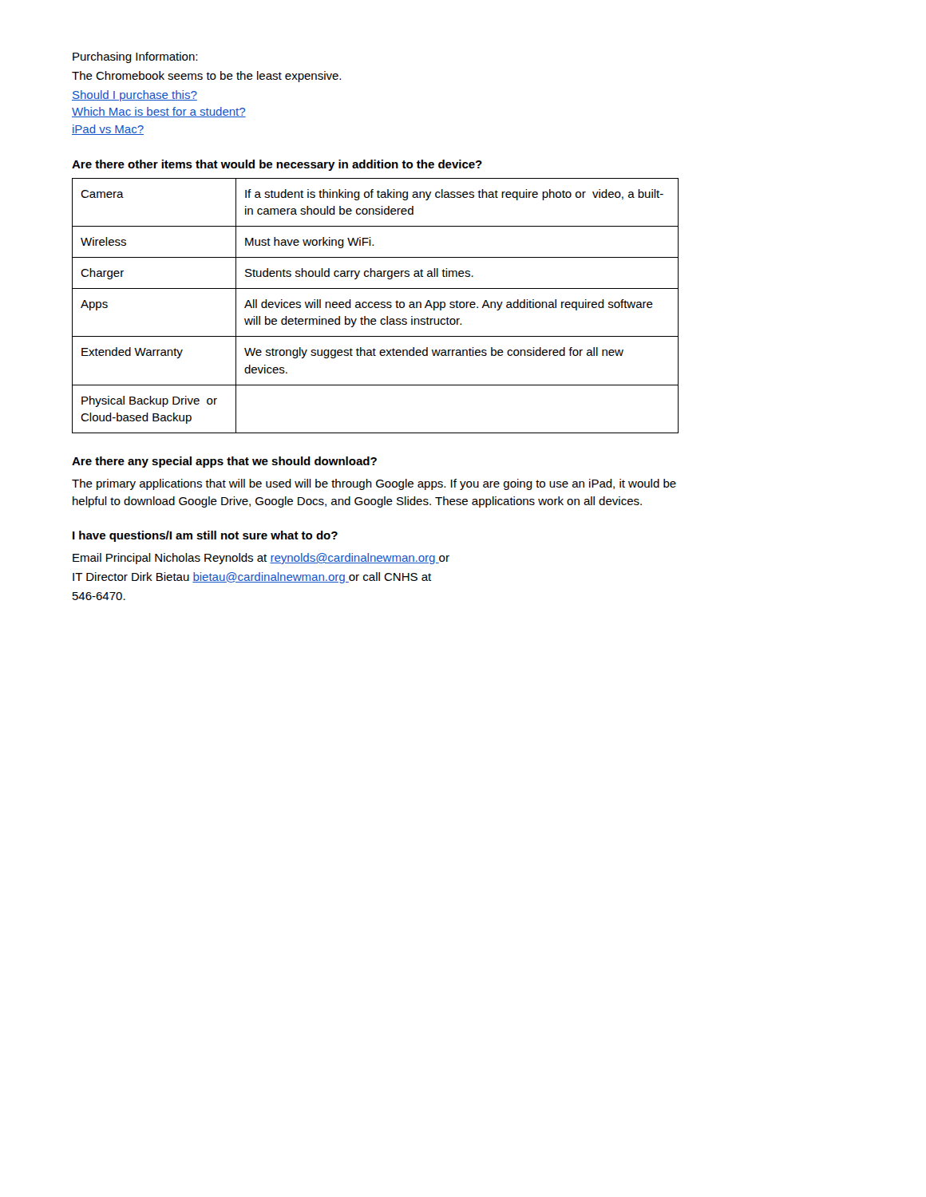Purchasing Information:
The Chromebook seems to be the least expensive.
Should I purchase this?
Which Mac is best for a student?
iPad vs Mac?
Are there other items that would be necessary in addition to the device?
| Camera | If a student is thinking of taking any classes that require photo or video, a built-in camera should be considered |
| Wireless | Must have working WiFi. |
| Charger | Students should carry chargers at all times. |
| Apps | All devices will need access to an App store. Any additional required software will be determined by the class instructor. |
| Extended Warranty | We strongly suggest that extended warranties be considered for all new devices. |
| Physical Backup Drive or Cloud-based Backup | |
Are there any special apps that we should download?
The primary applications that will be used will be through Google apps. If you are going to use an iPad, it would be helpful to download Google Drive, Google Docs, and Google Slides. These applications work on all devices.
I have questions/I am still not sure what to do?
Email Principal Nicholas Reynolds at reynolds@cardinalnewman.org or
IT Director Dirk Bietau bietau@cardinalnewman.org or call CNHS at
546-6470.